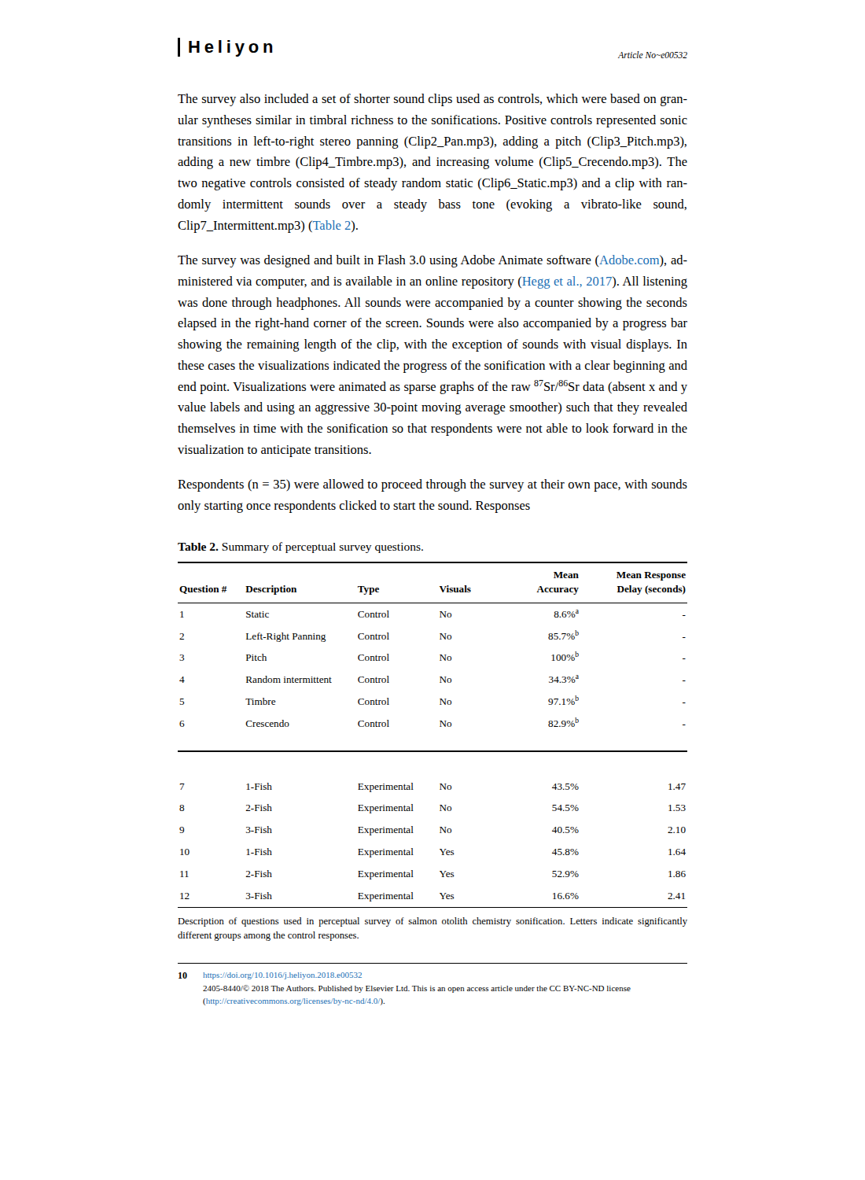Heliyon
Article No~e00532
The survey also included a set of shorter sound clips used as controls, which were based on granular syntheses similar in timbral richness to the sonifications. Positive controls represented sonic transitions in left-to-right stereo panning (Clip2_Pan.mp3), adding a pitch (Clip3_Pitch.mp3), adding a new timbre (Clip4_Timbre.mp3), and increasing volume (Clip5_Crecendo.mp3). The two negative controls consisted of steady random static (Clip6_Static.mp3) and a clip with randomly intermittent sounds over a steady bass tone (evoking a vibrato-like sound, Clip7_Intermittent.mp3) (Table 2).
The survey was designed and built in Flash 3.0 using Adobe Animate software (Adobe.com), administered via computer, and is available in an online repository (Hegg et al., 2017). All listening was done through headphones. All sounds were accompanied by a counter showing the seconds elapsed in the right-hand corner of the screen. Sounds were also accompanied by a progress bar showing the remaining length of the clip, with the exception of sounds with visual displays. In these cases the visualizations indicated the progress of the sonification with a clear beginning and end point. Visualizations were animated as sparse graphs of the raw 87Sr/86Sr data (absent x and y value labels and using an aggressive 30-point moving average smoother) such that they revealed themselves in time with the sonification so that respondents were not able to look forward in the visualization to anticipate transitions.
Respondents (n = 35) were allowed to proceed through the survey at their own pace, with sounds only starting once respondents clicked to start the sound. Responses
Table 2. Summary of perceptual survey questions.
| Question # | Description | Type | Visuals | Mean Accuracy | Mean Response Delay (seconds) |
| --- | --- | --- | --- | --- | --- |
| 1 | Static | Control | No | 8.6% a | - |
| 2 | Left-Right Panning | Control | No | 85.7% b | - |
| 3 | Pitch | Control | No | 100% b | - |
| 4 | Random intermittent | Control | No | 34.3% a | - |
| 5 | Timbre | Control | No | 97.1% b | - |
| 6 | Crescendo | Control | No | 82.9% b | - |
| 7 | 1-Fish | Experimental | No | 43.5% | 1.47 |
| 8 | 2-Fish | Experimental | No | 54.5% | 1.53 |
| 9 | 3-Fish | Experimental | No | 40.5% | 2.10 |
| 10 | 1-Fish | Experimental | Yes | 45.8% | 1.64 |
| 11 | 2-Fish | Experimental | Yes | 52.9% | 1.86 |
| 12 | 3-Fish | Experimental | Yes | 16.6% | 2.41 |
Description of questions used in perceptual survey of salmon otolith chemistry sonification. Letters indicate significantly different groups among the control responses.
10
https://doi.org/10.1016/j.heliyon.2018.e00532 2405-8440/© 2018 The Authors. Published by Elsevier Ltd. This is an open access article under the CC BY-NC-ND license (http://creativecommons.org/licenses/by-nc-nd/4.0/).